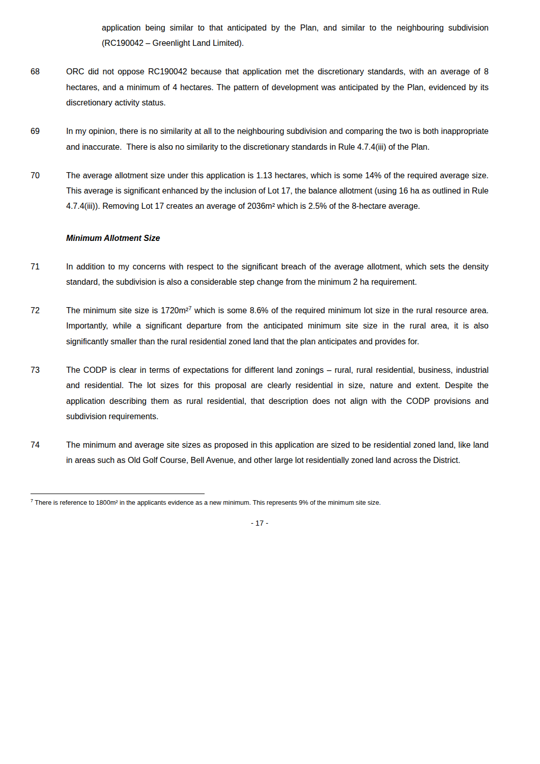application being similar to that anticipated by the Plan, and similar to the neighbouring subdivision (RC190042 – Greenlight Land Limited).
68
ORC did not oppose RC190042 because that application met the discretionary standards, with an average of 8 hectares, and a minimum of 4 hectares. The pattern of development was anticipated by the Plan, evidenced by its discretionary activity status.
69
In my opinion, there is no similarity at all to the neighbouring subdivision and comparing the two is both inappropriate and inaccurate. There is also no similarity to the discretionary standards in Rule 4.7.4(iii) of the Plan.
70
The average allotment size under this application is 1.13 hectares, which is some 14% of the required average size. This average is significant enhanced by the inclusion of Lot 17, the balance allotment (using 16 ha as outlined in Rule 4.7.4(iii)). Removing Lot 17 creates an average of 2036m² which is 2.5% of the 8-hectare average.
Minimum Allotment Size
71
In addition to my concerns with respect to the significant breach of the average allotment, which sets the density standard, the subdivision is also a considerable step change from the minimum 2 ha requirement.
72
The minimum site size is 1720m²7 which is some 8.6% of the required minimum lot size in the rural resource area. Importantly, while a significant departure from the anticipated minimum site size in the rural area, it is also significantly smaller than the rural residential zoned land that the plan anticipates and provides for.
73
The CODP is clear in terms of expectations for different land zonings – rural, rural residential, business, industrial and residential. The lot sizes for this proposal are clearly residential in size, nature and extent. Despite the application describing them as rural residential, that description does not align with the CODP provisions and subdivision requirements.
74
The minimum and average site sizes as proposed in this application are sized to be residential zoned land, like land in areas such as Old Golf Course, Bell Avenue, and other large lot residentially zoned land across the District.
7 There is reference to 1800m² in the applicants evidence as a new minimum. This represents 9% of the minimum site size.
- 17 -